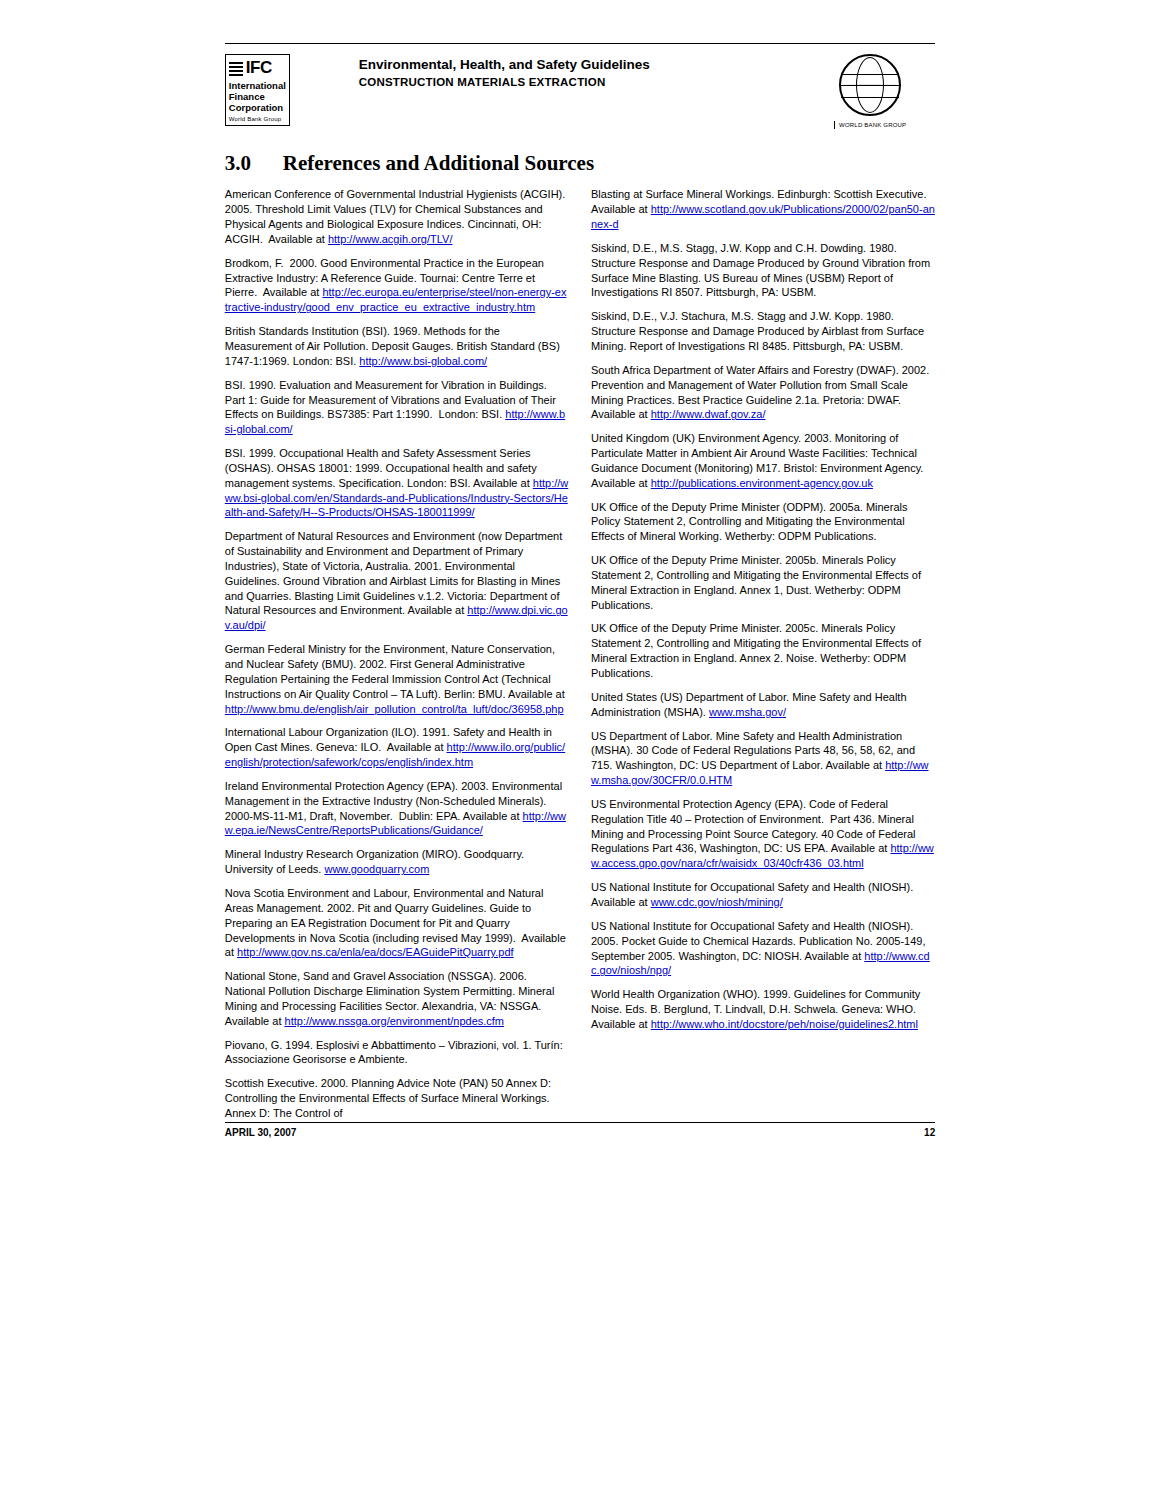IFC
International
Finance
Corporation
World Bank Group
Environmental, Health, and Safety Guidelines
CONSTRUCTION MATERIALS EXTRACTION
WORLD BANK GROUP
3.0 References and Additional Sources
American Conference of Governmental Industrial Hygienists (ACGIH). 2005. Threshold Limit Values (TLV) for Chemical Substances and Physical Agents and Biological Exposure Indices. Cincinnati, OH: ACGIH. Available at http://www.acgih.org/TLV/
Brodkom, F. 2000. Good Environmental Practice in the European Extractive Industry: A Reference Guide. Tournai: Centre Terre et Pierre. Available at http://ec.europa.eu/enterprise/steel/non-energy-extractive-industry/good_env_practice_eu_extractive_industry.htm
British Standards Institution (BSI). 1969. Methods for the Measurement of Air Pollution. Deposit Gauges. British Standard (BS) 1747-1:1969. London: BSI. http://www.bsi-global.com/
BSI. 1990. Evaluation and Measurement for Vibration in Buildings. Part 1: Guide for Measurement of Vibrations and Evaluation of Their Effects on Buildings. BS7385: Part 1:1990. London: BSI. http://www.bsi-global.com/
BSI. 1999. Occupational Health and Safety Assessment Series (OSHAS). OHSAS 18001: 1999. Occupational health and safety management systems. Specification. London: BSI. Available at http://www.bsi-global.com/en/Standards-and-Publications/Industry-Sectors/Health-and-Safety/H--S-Products/OHSAS-180011999/
Department of Natural Resources and Environment (now Department of Sustainability and Environment and Department of Primary Industries), State of Victoria, Australia. 2001. Environmental Guidelines. Ground Vibration and Airblast Limits for Blasting in Mines and Quarries. Blasting Limit Guidelines v.1.2. Victoria: Department of Natural Resources and Environment. Available at http://www.dpi.vic.gov.au/dpi/
German Federal Ministry for the Environment, Nature Conservation, and Nuclear Safety (BMU). 2002. First General Administrative Regulation Pertaining the Federal Immission Control Act (Technical Instructions on Air Quality Control – TA Luft). Berlin: BMU. Available at http://www.bmu.de/english/air_pollution_control/ta_luft/doc/36958.php
International Labour Organization (ILO). 1991. Safety and Health in Open Cast Mines. Geneva: ILO. Available at http://www.ilo.org/public/english/protection/safework/cops/english/index.htm
Ireland Environmental Protection Agency (EPA). 2003. Environmental Management in the Extractive Industry (Non-Scheduled Minerals). 2000-MS-11-M1, Draft, November. Dublin: EPA. Available at http://www.epa.ie/NewsCentre/ReportsPublications/Guidance/
Mineral Industry Research Organization (MIRO). Goodquarry. University of Leeds. www.goodquarry.com
Nova Scotia Environment and Labour, Environmental and Natural Areas Management. 2002. Pit and Quarry Guidelines. Guide to Preparing an EA Registration Document for Pit and Quarry Developments in Nova Scotia (including revised May 1999). Available at http://www.gov.ns.ca/enla/ea/docs/EAGuidePitQuarry.pdf
National Stone, Sand and Gravel Association (NSSGA). 2006. National Pollution Discharge Elimination System Permitting. Mineral Mining and Processing Facilities Sector. Alexandria, VA: NSSGA. Available at http://www.nssga.org/environment/npdes.cfm
Piovano, G. 1994. Esplosivi e Abbattimento – Vibrazioni, vol. 1. Turín: Associazione Georisorse e Ambiente.
Scottish Executive. 2000. Planning Advice Note (PAN) 50 Annex D: Controlling the Environmental Effects of Surface Mineral Workings. Annex D: The Control of
Blasting at Surface Mineral Workings. Edinburgh: Scottish Executive. Available at http://www.scotland.gov.uk/Publications/2000/02/pan50-annex-d
Siskind, D.E., M.S. Stagg, J.W. Kopp and C.H. Dowding. 1980. Structure Response and Damage Produced by Ground Vibration from Surface Mine Blasting. US Bureau of Mines (USBM) Report of Investigations RI 8507. Pittsburgh, PA: USBM.
Siskind, D.E., V.J. Stachura, M.S. Stagg and J.W. Kopp. 1980. Structure Response and Damage Produced by Airblast from Surface Mining. Report of Investigations RI 8485. Pittsburgh, PA: USBM.
South Africa Department of Water Affairs and Forestry (DWAF). 2002. Prevention and Management of Water Pollution from Small Scale Mining Practices. Best Practice Guideline 2.1a. Pretoria: DWAF. Available at http://www.dwaf.gov.za/
United Kingdom (UK) Environment Agency. 2003. Monitoring of Particulate Matter in Ambient Air Around Waste Facilities: Technical Guidance Document (Monitoring) M17. Bristol: Environment Agency. Available at http://publications.environment-agency.gov.uk
UK Office of the Deputy Prime Minister (ODPM). 2005a. Minerals Policy Statement 2, Controlling and Mitigating the Environmental Effects of Mineral Working. Wetherby: ODPM Publications.
UK Office of the Deputy Prime Minister. 2005b. Minerals Policy Statement 2, Controlling and Mitigating the Environmental Effects of Mineral Extraction in England. Annex 1, Dust. Wetherby: ODPM Publications.
UK Office of the Deputy Prime Minister. 2005c. Minerals Policy Statement 2, Controlling and Mitigating the Environmental Effects of Mineral Extraction in England. Annex 2. Noise. Wetherby: ODPM Publications.
United States (US) Department of Labor. Mine Safety and Health Administration (MSHA). www.msha.gov/
US Department of Labor. Mine Safety and Health Administration (MSHA). 30 Code of Federal Regulations Parts 48, 56, 58, 62, and 715. Washington, DC: US Department of Labor. Available at http://www.msha.gov/30CFR/0.0.HTM
US Environmental Protection Agency (EPA). Code of Federal Regulation Title 40 – Protection of Environment. Part 436. Mineral Mining and Processing Point Source Category. 40 Code of Federal Regulations Part 436, Washington, DC: US EPA. Available at http://www.access.gpo.gov/nara/cfr/waisidx_03/40cfr436_03.html
US National Institute for Occupational Safety and Health (NIOSH). Available at www.cdc.gov/niosh/mining/
US National Institute for Occupational Safety and Health (NIOSH). 2005. Pocket Guide to Chemical Hazards. Publication No. 2005-149, September 2005. Washington, DC: NIOSH. Available at http://www.cdc.gov/niosh/npg/
World Health Organization (WHO). 1999. Guidelines for Community Noise. Eds. B. Berglund, T. Lindvall, D.H. Schwela. Geneva: WHO. Available at http://www.who.int/docstore/peh/noise/guidelines2.html
APRIL 30, 2007 12